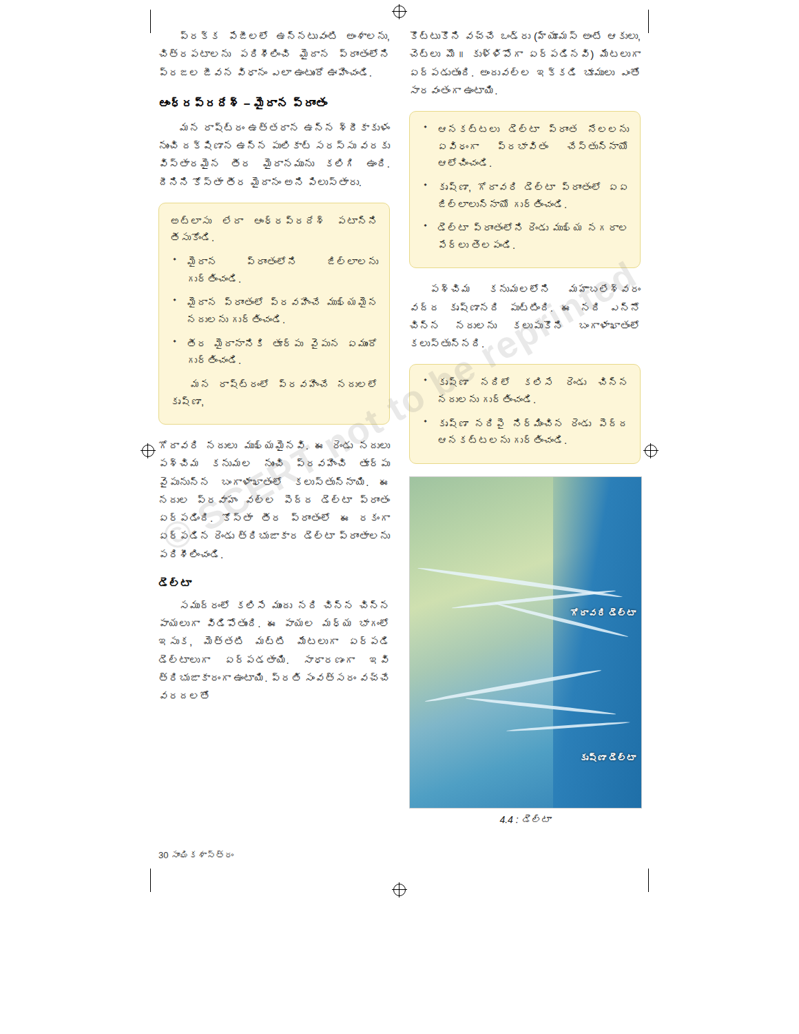© SCERT not to be reprinted
ప్రక్క పేజీలలో ఉన్నటువంటి అంశాలను, చిత్రపటాలను పరిశీలించి మైదాన ప్రాంతంలోని ప్రజల జీవన విధానం ఎలా ఉంటుందో ఊహించండి.
ఆంధ్రప్రదేశ్ – మైదాన ప్రాంతం
మన రాష్ట్రం ఉత్తరాన ఉన్న శ్రీకాకుళం నుంచి దక్షిణాన ఉన్న పులికాట్ సరస్సు వరకు విస్తారమైన తీర మైదానమును కలిగి ఉంది. దీనిని కోస్తా తీర మైదానం అని పిలుస్తారు.
అట్లాసు లేదా ఆంధ్రప్రదేశ్ పటాన్ని తీసుకోండి.
మైదాన ప్రాంతంలోని జిల్లాలను గుర్తించండి.
మైదాన ప్రాంతంలో ప్రవహించే ముఖ్యమైన నదులను గుర్తించండి.
తీర మైదానానికి తూర్పు వైపున ఏముందో గుర్తించండి.
మన రాష్ట్రంలో ప్రవహించే నదులలో కృష్ణా,
గోదావరి నదులు ముఖ్యమైనవి. ఈ రెండు నదులు పశ్చిమ కనుమల నుంచి ప్రవహించి తూర్పు వైపునున్న బంగాళాఖాతంలో కలుస్తున్నాయి. ఈ నదుల ప్రవాహం వల్ల పెద్ద డెల్టా ప్రాంతం ఏర్పడింది. కోస్తా తీర ప్రాంతంలో ఈ రకంగా ఏర్పడిన రెండు త్రిభుజాకార డెల్టా ప్రాంతాలను పరిశీలించండి.
డెల్టా
సముద్రంలో కలిసే ముందు నది చిన్న చిన్న పాయలుగా విడిపోతుంది. ఈ పాయల మధ్య భాగంలో ఇసుక, మెత్తటి మట్టి మేటలుగా ఏర్పడి డెల్టాలుగా ఏర్పడతాయి. సాధారణంగా ఇవి త్రిభుజాకారంగా ఉంటాయి. ప్రతి సంవత్సరం వచ్చే వరదలతో
కొట్టుకొని వచ్చే ఒండ్రు (హ్యూమస్ అంటే ఆకులు, చెట్లు మొ॥ కుళ్ళిపోగా ఏర్పడినవి) మేటలుగా ఏర్పడుతుంది. అందువల్ల ఇక్కడి భూములు ఎంతో సారవంతంగా ఉంటాయి.
ఆనకట్టలు డెల్టా ప్రాంత నేలలను ఏవిధంగా ప్రభావితం చేస్తున్నాయో ఆలోచించండి.
కృష్ణా, గోదావరి డెల్టా ప్రాంతంలో ఏఏ జిల్లాలున్నాయో గుర్తించండి.
డెల్టా ప్రాంతంలోని రెండు ముఖ్య నగరాల పేర్లు తెలపండి.
పశ్చిమ కనుమలలోని మహాబలేశ్వరం వద్ద కృష్ణానది పుట్టింది. ఈ నది ఎన్నో చిన్న నదులను కలుపుకొని బంగాళాఖాతంలో కలుస్తున్నది.
కృష్ణా నదిలో కలిసే రెండు చిన్న నదులను గుర్తించండి.
కృష్ణా నదిపై నిర్మించిన రెండు పెద్ద ఆనకట్టలను గుర్తించండి.
గోదావరి డెల్టా
కృష్ణా డెల్టా
4.4 : డెల్టా
30 సాంఘికశాస్త్రం